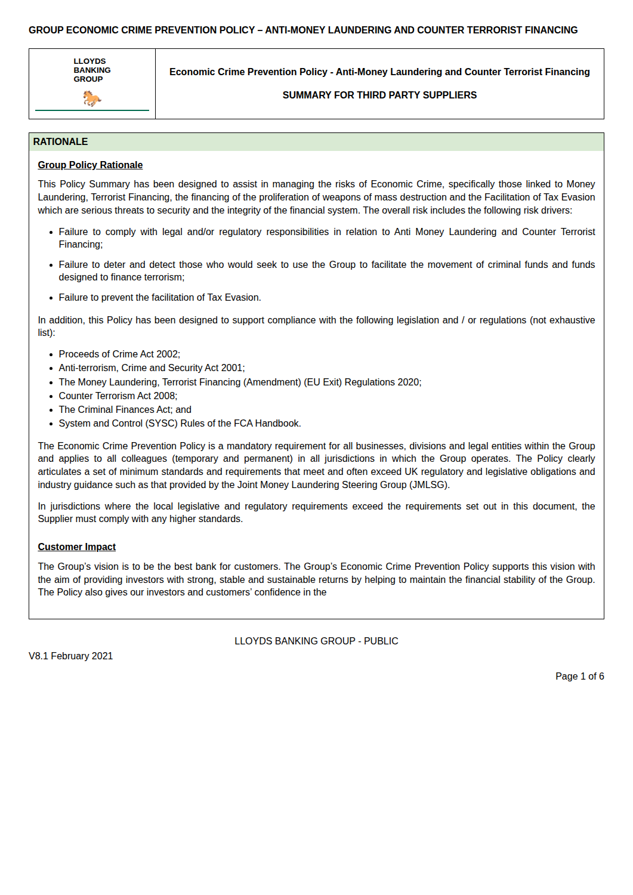Group Economic Crime Prevention Policy – Anti-Money Laundering and Counter Terrorist Financing
| LLOYDS BANKING GROUP 🐎 | Economic Crime Prevention Policy - Anti-Money Laundering and Counter Terrorist Financing SUMMARY FOR THIRD PARTY SUPPLIERS |
Rationale
Group Policy Rationale
This Policy Summary has been designed to assist in managing the risks of Economic Crime, specifically those linked to Money Laundering, Terrorist Financing, the financing of the proliferation of weapons of mass destruction and the Facilitation of Tax Evasion which are serious threats to security and the integrity of the financial system. The overall risk includes the following risk drivers:
Failure to comply with legal and/or regulatory responsibilities in relation to Anti Money Laundering and Counter Terrorist Financing;
Failure to deter and detect those who would seek to use the Group to facilitate the movement of criminal funds and funds designed to finance terrorism;
Failure to prevent the facilitation of Tax Evasion.
In addition, this Policy has been designed to support compliance with the following legislation and / or regulations (not exhaustive list):
Proceeds of Crime Act 2002;
Anti-terrorism, Crime and Security Act 2001;
The Money Laundering, Terrorist Financing (Amendment) (EU Exit) Regulations 2020;
Counter Terrorism Act 2008;
The Criminal Finances Act; and
System and Control (SYSC) Rules of the FCA Handbook.
The Economic Crime Prevention Policy is a mandatory requirement for all businesses, divisions and legal entities within the Group and applies to all colleagues (temporary and permanent) in all jurisdictions in which the Group operates. The Policy clearly articulates a set of minimum standards and requirements that meet and often exceed UK regulatory and legislative obligations and industry guidance such as that provided by the Joint Money Laundering Steering Group (JMLSG).
In jurisdictions where the local legislative and regulatory requirements exceed the requirements set out in this document, the Supplier must comply with any higher standards.
Customer Impact
The Group’s vision is to be the best bank for customers. The Group’s Economic Crime Prevention Policy supports this vision with the aim of providing investors with strong, stable and sustainable returns by helping to maintain the financial stability of the Group. The Policy also gives our investors and customers’ confidence in the
LLOYDS BANKING GROUP - PUBLIC
V8.1 February 2021
Page 1 of 6